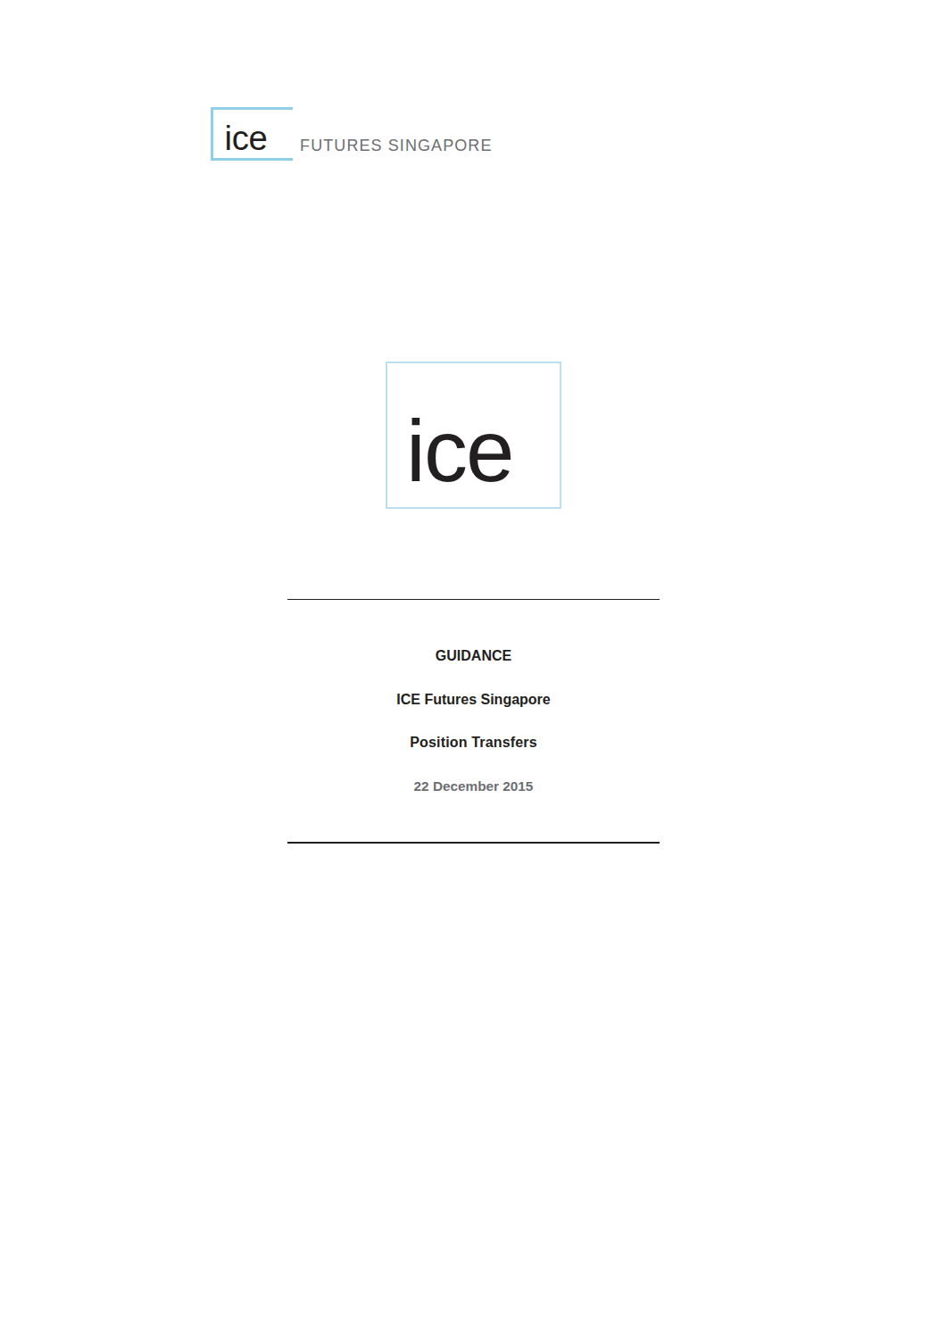ice
FUTURES SINGAPORE
ice
GUIDANCE
ICE Futures Singapore
Position Transfers
22 December 2015